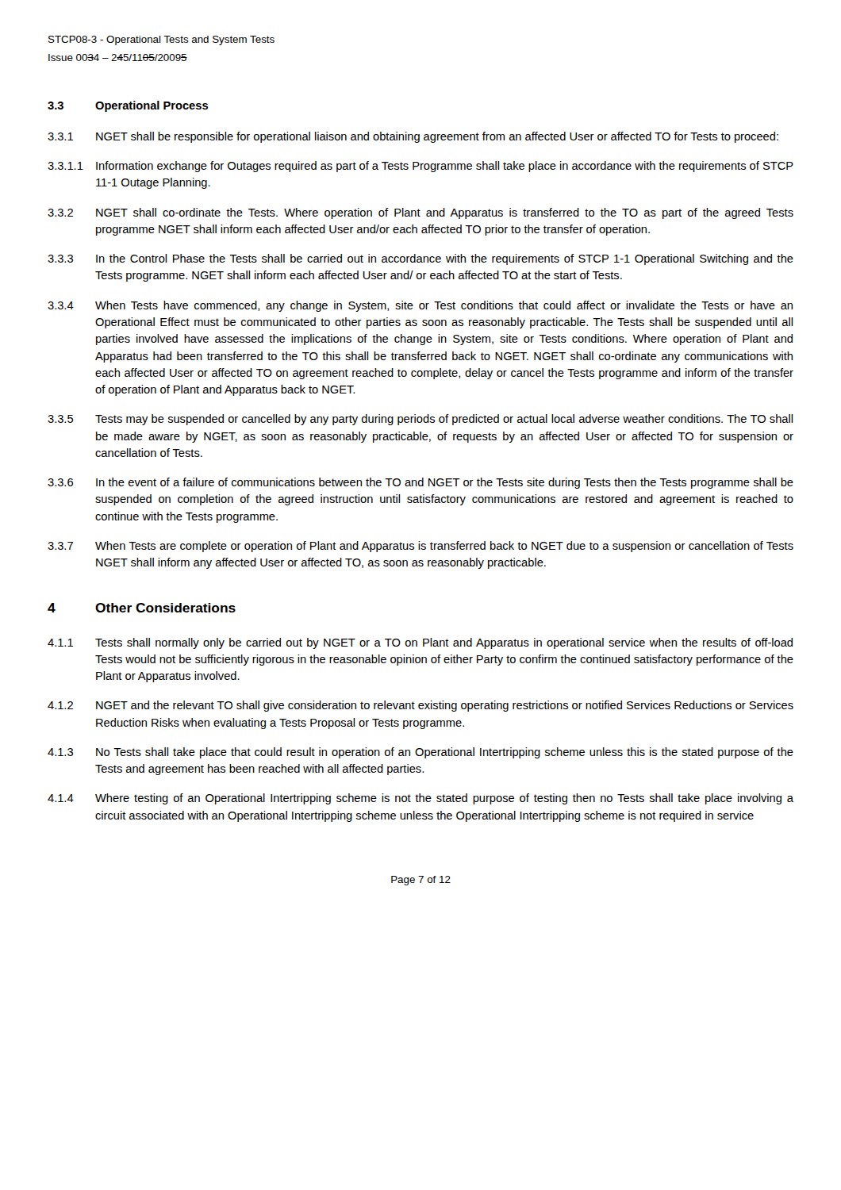STCP08-3 - Operational Tests and System Tests
Issue 0034 – 245/1105/20095
3.3 Operational Process
3.3.1
NGET shall be responsible for operational liaison and obtaining agreement from an affected User or affected TO for Tests to proceed:
3.3.1.1
Information exchange for Outages required as part of a Tests Programme shall take place in accordance with the requirements of STCP 11-1 Outage Planning.
3.3.2
NGET shall co-ordinate the Tests. Where operation of Plant and Apparatus is transferred to the TO as part of the agreed Tests programme NGET shall inform each affected User and/or each affected TO prior to the transfer of operation.
3.3.3
In the Control Phase the Tests shall be carried out in accordance with the requirements of STCP 1-1 Operational Switching and the Tests programme. NGET shall inform each affected User and/ or each affected TO at the start of Tests.
3.3.4
When Tests have commenced, any change in System, site or Test conditions that could affect or invalidate the Tests or have an Operational Effect must be communicated to other parties as soon as reasonably practicable. The Tests shall be suspended until all parties involved have assessed the implications of the change in System, site or Tests conditions. Where operation of Plant and Apparatus had been transferred to the TO this shall be transferred back to NGET. NGET shall co-ordinate any communications with each affected User or affected TO on agreement reached to complete, delay or cancel the Tests programme and inform of the transfer of operation of Plant and Apparatus back to NGET.
3.3.5
Tests may be suspended or cancelled by any party during periods of predicted or actual local adverse weather conditions. The TO shall be made aware by NGET, as soon as reasonably practicable, of requests by an affected User or affected TO for suspension or cancellation of Tests.
3.3.6
In the event of a failure of communications between the TO and NGET or the Tests site during Tests then the Tests programme shall be suspended on completion of the agreed instruction until satisfactory communications are restored and agreement is reached to continue with the Tests programme.
3.3.7
When Tests are complete or operation of Plant and Apparatus is transferred back to NGET due to a suspension or cancellation of Tests NGET shall inform any affected User or affected TO, as soon as reasonably practicable.
4 Other Considerations
4.1.1
Tests shall normally only be carried out by NGET or a TO on Plant and Apparatus in operational service when the results of off-load Tests would not be sufficiently rigorous in the reasonable opinion of either Party to confirm the continued satisfactory performance of the Plant or Apparatus involved.
4.1.2
NGET and the relevant TO shall give consideration to relevant existing operating restrictions or notified Services Reductions or Services Reduction Risks when evaluating a Tests Proposal or Tests programme.
4.1.3
No Tests shall take place that could result in operation of an Operational Intertripping scheme unless this is the stated purpose of the Tests and agreement has been reached with all affected parties.
4.1.4
Where testing of an Operational Intertripping scheme is not the stated purpose of testing then no Tests shall take place involving a circuit associated with an Operational Intertripping scheme unless the Operational Intertripping scheme is not required in service
Page 7 of 12